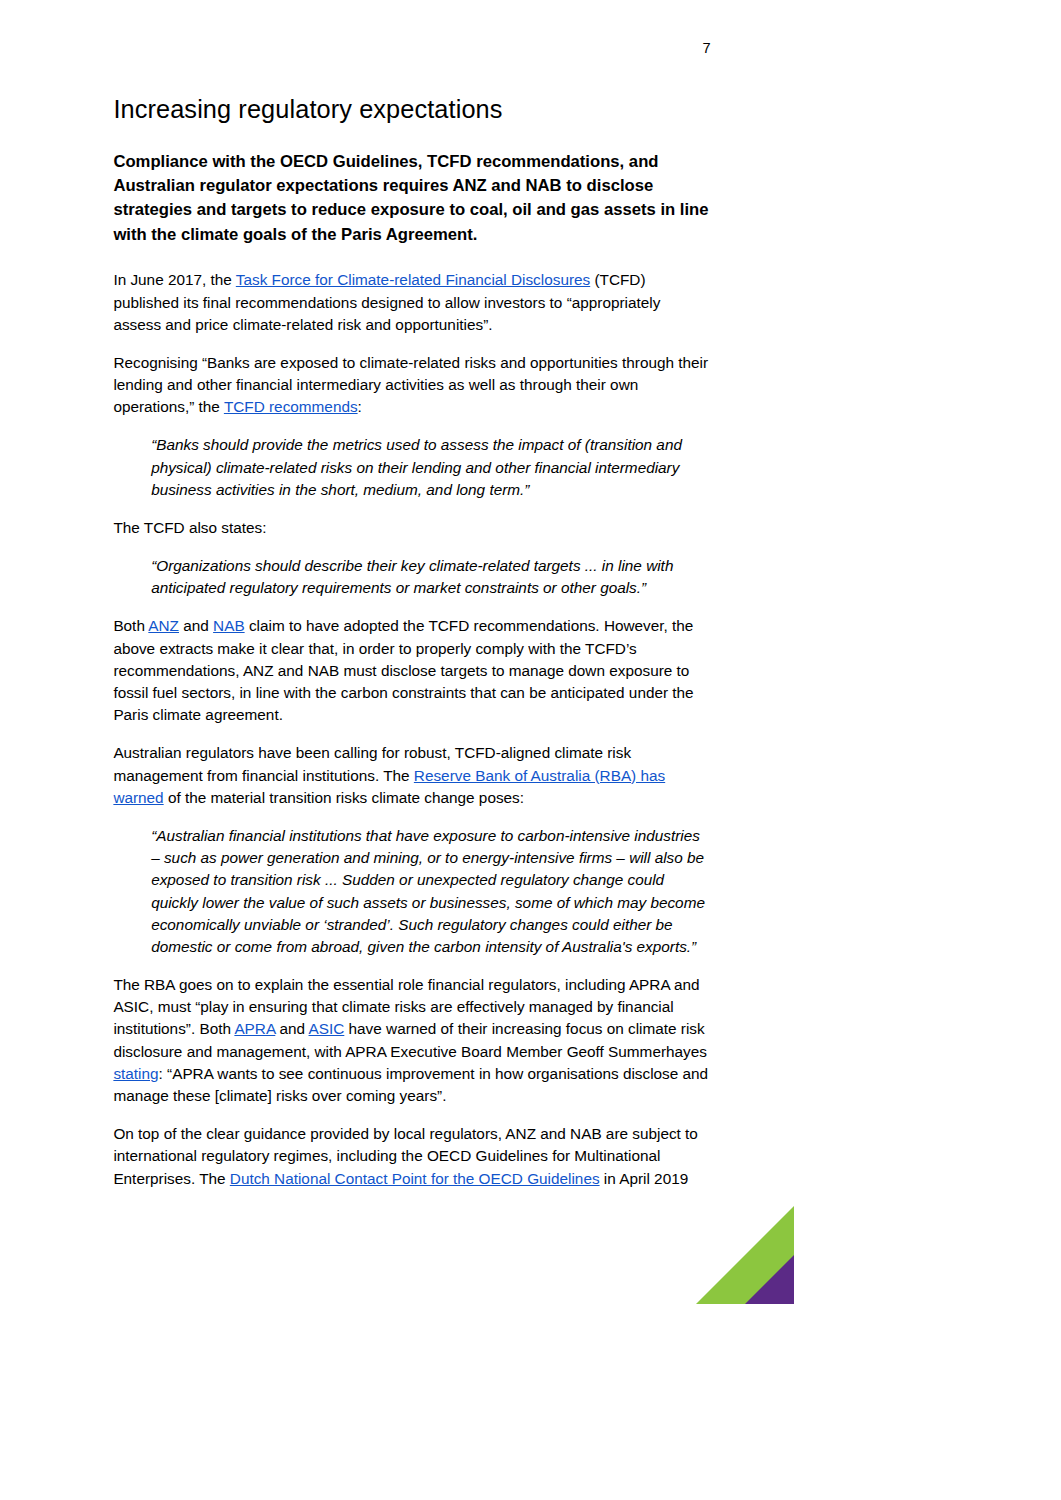7
Increasing regulatory expectations
Compliance with the OECD Guidelines, TCFD recommendations, and Australian regulator expectations requires ANZ and NAB to disclose strategies and targets to reduce exposure to coal, oil and gas assets in line with the climate goals of the Paris Agreement.
In June 2017, the Task Force for Climate-related Financial Disclosures (TCFD) published its final recommendations designed to allow investors to “appropriately assess and price climate-related risk and opportunities”.
Recognising “Banks are exposed to climate-related risks and opportunities through their lending and other financial intermediary activities as well as through their own operations,” the TCFD recommends:
“Banks should provide the metrics used to assess the impact of (transition and physical) climate-related risks on their lending and other financial intermediary business activities in the short, medium, and long term.”
The TCFD also states:
“Organizations should describe their key climate-related targets ... in line with anticipated regulatory requirements or market constraints or other goals.”
Both ANZ and NAB claim to have adopted the TCFD recommendations. However, the above extracts make it clear that, in order to properly comply with the TCFD’s recommendations, ANZ and NAB must disclose targets to manage down exposure to fossil fuel sectors, in line with the carbon constraints that can be anticipated under the Paris climate agreement.
Australian regulators have been calling for robust, TCFD-aligned climate risk management from financial institutions. The Reserve Bank of Australia (RBA) has warned of the material transition risks climate change poses:
“Australian financial institutions that have exposure to carbon-intensive industries – such as power generation and mining, or to energy-intensive firms – will also be exposed to transition risk ... Sudden or unexpected regulatory change could quickly lower the value of such assets or businesses, some of which may become economically unviable or ‘stranded’. Such regulatory changes could either be domestic or come from abroad, given the carbon intensity of Australia's exports.”
The RBA goes on to explain the essential role financial regulators, including APRA and ASIC, must “play in ensuring that climate risks are effectively managed by financial institutions”. Both APRA and ASIC have warned of their increasing focus on climate risk disclosure and management, with APRA Executive Board Member Geoff Summerhayes stating: “APRA wants to see continuous improvement in how organisations disclose and manage these [climate] risks over coming years”.
On top of the clear guidance provided by local regulators, ANZ and NAB are subject to international regulatory regimes, including the OECD Guidelines for Multinational Enterprises. The Dutch National Contact Point for the OECD Guidelines in April 2019